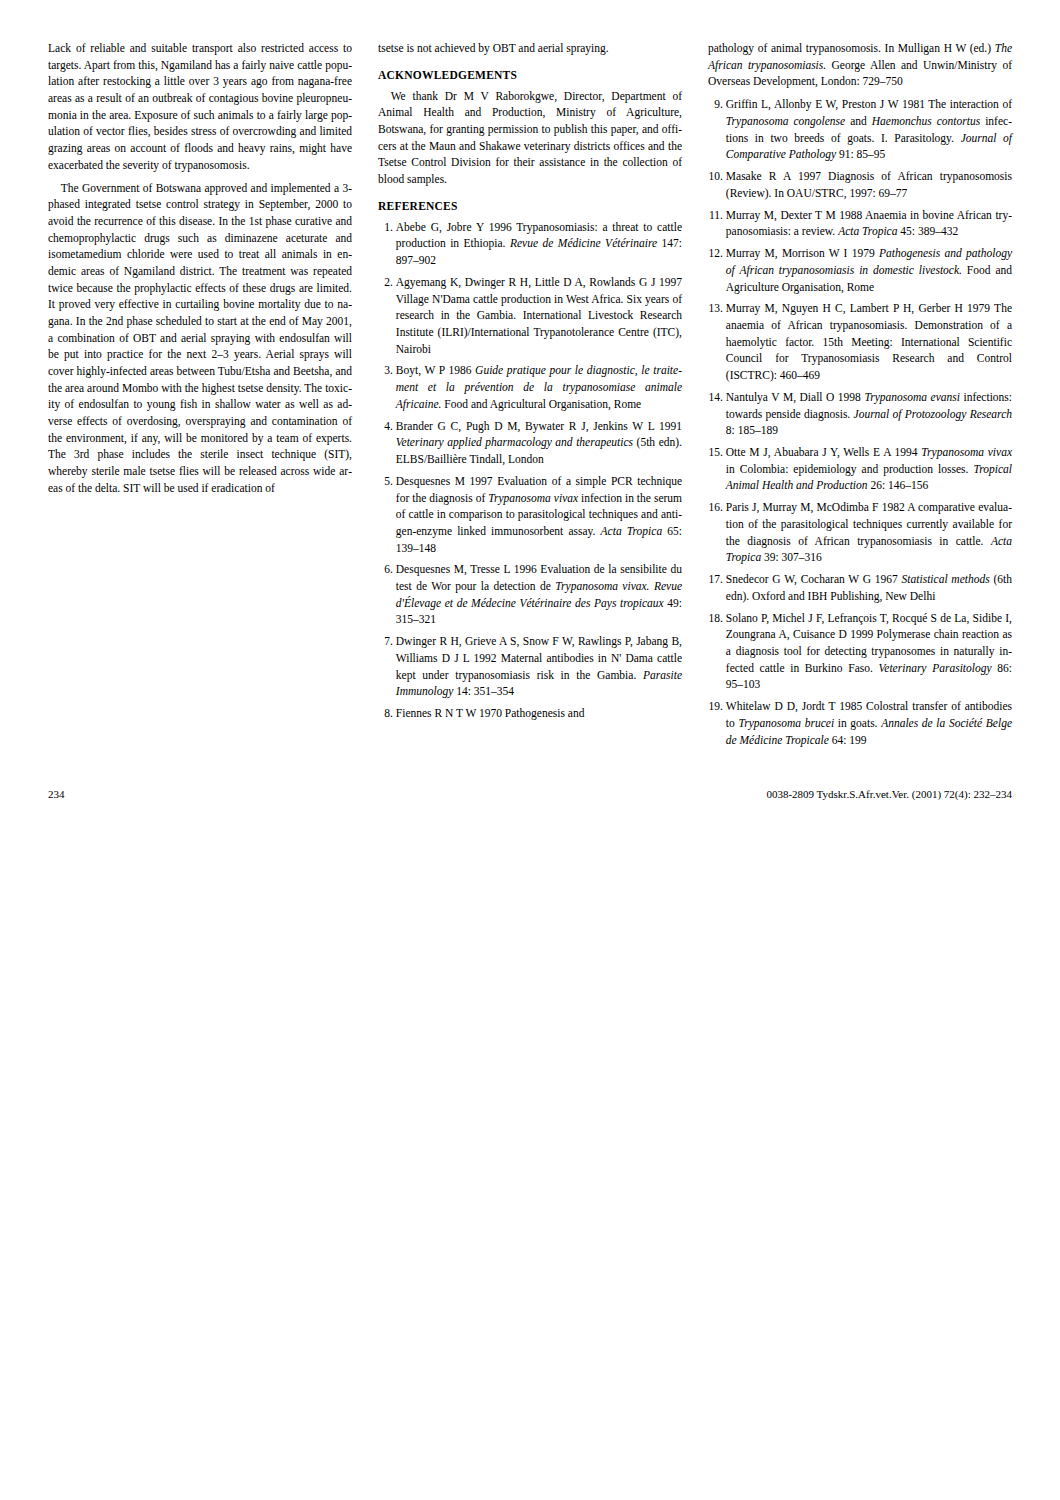Lack of reliable and suitable transport also restricted access to targets. Apart from this, Ngamiland has a fairly naive cattle population after restocking a little over 3 years ago from nagana-free areas as a result of an outbreak of contagious bovine pleuropneumonia in the area. Exposure of such animals to a fairly large population of vector flies, besides stress of overcrowding and limited grazing areas on account of floods and heavy rains, might have exacerbated the severity of trypanosomosis.
The Government of Botswana approved and implemented a 3-phased integrated tsetse control strategy in September, 2000 to avoid the recurrence of this disease. In the 1st phase curative and chemoprophylactic drugs such as diminazene aceturate and isometamedium chloride were used to treat all animals in endemic areas of Ngamiland district. The treatment was repeated twice because the prophylactic effects of these drugs are limited. It proved very effective in curtailing bovine mortality due to nagana. In the 2nd phase scheduled to start at the end of May 2001, a combination of OBT and aerial spraying with endosulfan will be put into practice for the next 2–3 years. Aerial sprays will cover highly-infected areas between Tubu/Etsha and Beetsha, and the area around Mombo with the highest tsetse density. The toxicity of endosulfan to young fish in shallow water as well as adverse effects of overdosing, overspraying and contamination of the environment, if any, will be monitored by a team of experts. The 3rd phase includes the sterile insect technique (SIT), whereby sterile male tsetse flies will be released across wide areas of the delta. SIT will be used if eradication of
tsetse is not achieved by OBT and aerial spraying.
Acknowledgements
We thank Dr M V Raborokgwe, Director, Department of Animal Health and Production, Ministry of Agriculture, Botswana, for granting permission to publish this paper, and officers at the Maun and Shakawe veterinary districts offices and the Tsetse Control Division for their assistance in the collection of blood samples.
References
Abebe G, Jobre Y 1996 Trypanosomiasis: a threat to cattle production in Ethiopia. Revue de Médicine Vétérinaire 147: 897–902
Agyemang K, Dwinger R H, Little D A, Rowlands G J 1997 Village N'Dama cattle production in West Africa. Six years of research in the Gambia. International Livestock Research Institute (ILRI)/International Trypanotolerance Centre (ITC), Nairobi
Boyt, W P 1986 Guide pratique pour le diagnostic, le traitement et la prévention de la trypanosomiase animale Africaine. Food and Agricultural Organisation, Rome
Brander G C, Pugh D M, Bywater R J, Jenkins W L 1991 Veterinary applied pharmacology and therapeutics (5th edn). ELBS/Baillière Tindall, London
Desquesnes M 1997 Evaluation of a simple PCR technique for the diagnosis of Trypanosoma vivax infection in the serum of cattle in comparison to parasitological techniques and antigen-enzyme linked immunosorbent assay. Acta Tropica 65: 139–148
Desquesnes M, Tresse L 1996 Evaluation de la sensibilite du test de Wor pour la detection de Trypanosoma vivax. Revue d'Élevage et de Médecine Vétérinaire des Pays tropicaux 49: 315–321
Dwinger R H, Grieve A S, Snow F W, Rawlings P, Jabang B, Williams D J L 1992 Maternal antibodies in N' Dama cattle kept under trypanosomiasis risk in the Gambia. Parasite Immunology 14: 351–354
Fiennes R N T W 1970 Pathogenesis and
pathology of animal trypanosomosis. In Mulligan H W (ed.) The African trypanosomiasis. George Allen and Unwin/Ministry of Overseas Development, London: 729–750
Griffin L, Allonby E W, Preston J W 1981 The interaction of Trypanosoma congolense and Haemonchus contortus infections in two breeds of goats. I. Parasitology. Journal of Comparative Pathology 91: 85–95
Masake R A 1997 Diagnosis of African trypanosomosis (Review). In OAU/STRC, 1997: 69–77
Murray M, Dexter T M 1988 Anaemia in bovine African trypanosomiasis: a review. Acta Tropica 45: 389–432
Murray M, Morrison W I 1979 Pathogenesis and pathology of African trypanosomiasis in domestic livestock. Food and Agriculture Organisation, Rome
Murray M, Nguyen H C, Lambert P H, Gerber H 1979 The anaemia of African trypanosomiasis. Demonstration of a haemolytic factor. 15th Meeting: International Scientific Council for Trypanosomiasis Research and Control (ISCTRC): 460–469
Nantulya V M, Diall O 1998 Trypanosoma evansi infections: towards penside diagnosis. Journal of Protozoology Research 8: 185–189
Otte M J, Abuabara J Y, Wells E A 1994 Trypanosoma vivax in Colombia: epidemiology and production losses. Tropical Animal Health and Production 26: 146–156
Paris J, Murray M, McOdimba F 1982 A comparative evaluation of the parasitological techniques currently available for the diagnosis of African trypanosomiasis in cattle. Acta Tropica 39: 307–316
Snedecor G W, Cocharan W G 1967 Statistical methods (6th edn). Oxford and IBH Publishing, New Delhi
Solano P, Michel J F, Lefrançois T, Rocqué S de La, Sidibe I, Zoungrana A, Cuisance D 1999 Polymerase chain reaction as a diagnosis tool for detecting trypanosomes in naturally infected cattle in Burkino Faso. Veterinary Parasitology 86: 95–103
Whitelaw D D, Jordt T 1985 Colostral transfer of antibodies to Trypanosoma brucei in goats. Annales de la Société Belge de Médicine Tropicale 64: 199
234
0038-2809 Tydskr.S.Afr.vet.Ver. (2001) 72(4): 232–234